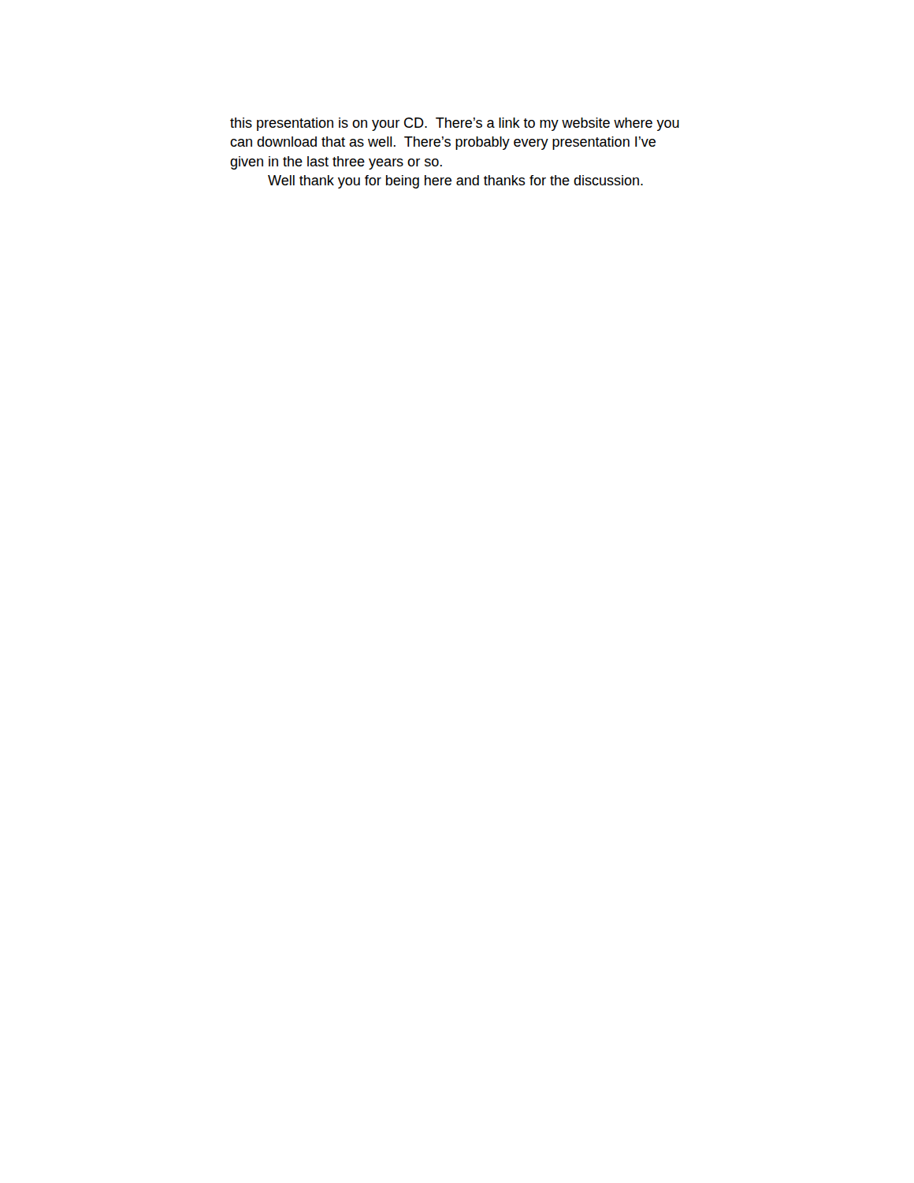this presentation is on your CD. There’s a link to my website where you can download that as well. There’s probably every presentation I’ve given in the last three years or so.
Well thank you for being here and thanks for the discussion.